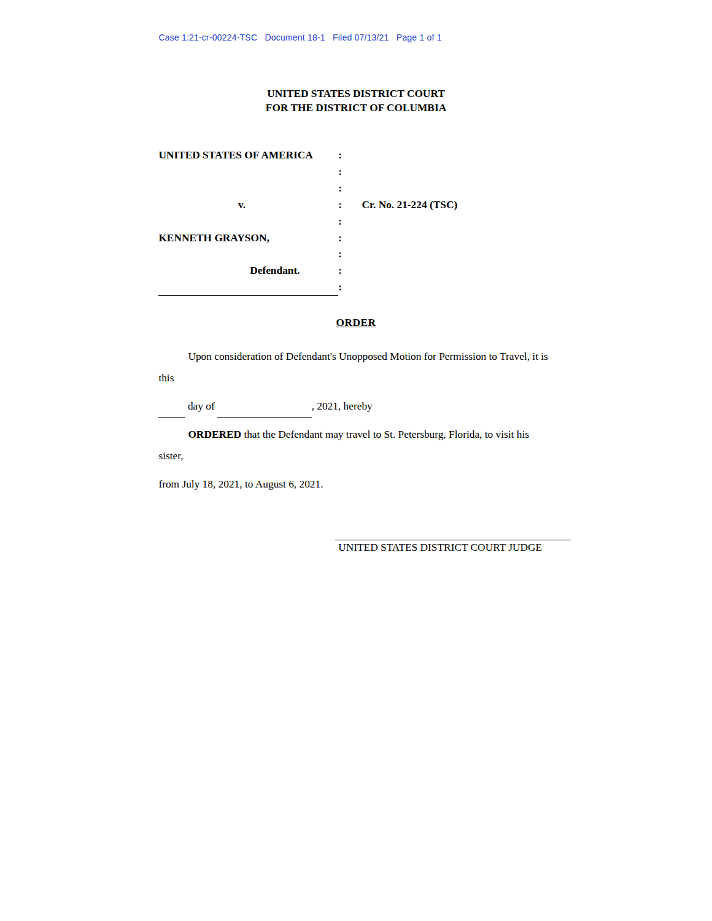Case 1:21-cr-00224-TSC Document 18-1 Filed 07/13/21 Page 1 of 1
UNITED STATES DISTRICT COURT
FOR THE DISTRICT OF COLUMBIA
| UNITED STATES OF AMERICA | : | |
| | : | |
| | : | |
| v. | : | Cr. No. 21-224 (TSC) |
| | : | |
| KENNETH GRAYSON, | : | |
| | : | |
| Defendant. | : | |
| | : | |
ORDER
Upon consideration of Defendant's Unopposed Motion for Permission to Travel, it is this
day of , 2021, hereby
ORDERED that the Defendant may travel to St. Petersburg, Florida, to visit his sister,
from July 18, 2021, to August 6, 2021.
UNITED STATES DISTRICT COURT JUDGE